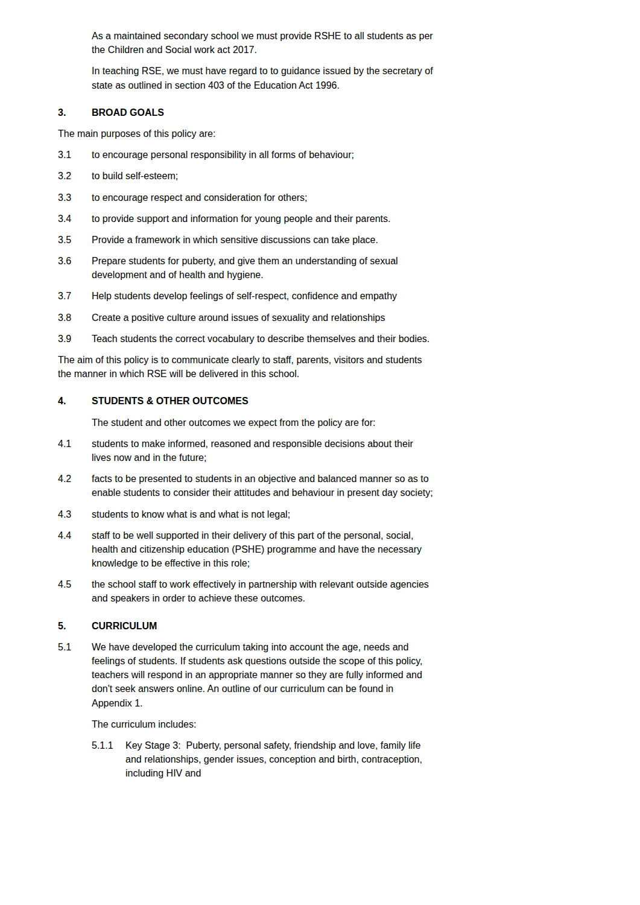As a maintained secondary school we must provide RSHE to all students as per the Children and Social work act 2017.
In teaching RSE, we must have regard to to guidance issued by the secretary of state as outlined in section 403 of the Education Act 1996.
3.
Broad Goals
The main purposes of this policy are:
3.1
to encourage personal responsibility in all forms of behaviour;
3.2
to build self-esteem;
3.3
to encourage respect and consideration for others;
3.4
to provide support and information for young people and their parents.
3.5
Provide a framework in which sensitive discussions can take place.
3.6
Prepare students for puberty, and give them an understanding of sexual development and of health and hygiene.
3.7
Help students develop feelings of self-respect, confidence and empathy
3.8
Create a positive culture around issues of sexuality and relationships
3.9
Teach students the correct vocabulary to describe themselves and their bodies.
The aim of this policy is to communicate clearly to staff, parents, visitors and students the manner in which RSE will be delivered in this school.
4.
Students & Other Outcomes
The student and other outcomes we expect from the policy are for:
4.1
students to make informed, reasoned and responsible decisions about their lives now and in the future;
4.2
facts to be presented to students in an objective and balanced manner so as to enable students to consider their attitudes and behaviour in present day society;
4.3
students to know what is and what is not legal;
4.4
staff to be well supported in their delivery of this part of the personal, social, health and citizenship education (PSHE) programme and have the necessary knowledge to be effective in this role;
4.5
the school staff to work effectively in partnership with relevant outside agencies and speakers in order to achieve these outcomes.
5.
Curriculum
5.1
We have developed the curriculum taking into account the age, needs and feelings of students. If students ask questions outside the scope of this policy, teachers will respond in an appropriate manner so they are fully informed and don't seek answers online. An outline of our curriculum can be found in Appendix 1.
The curriculum includes:
5.1.1
Key Stage 3: Puberty, personal safety, friendship and love, family life and relationships, gender issues, conception and birth, contraception, including HIV and